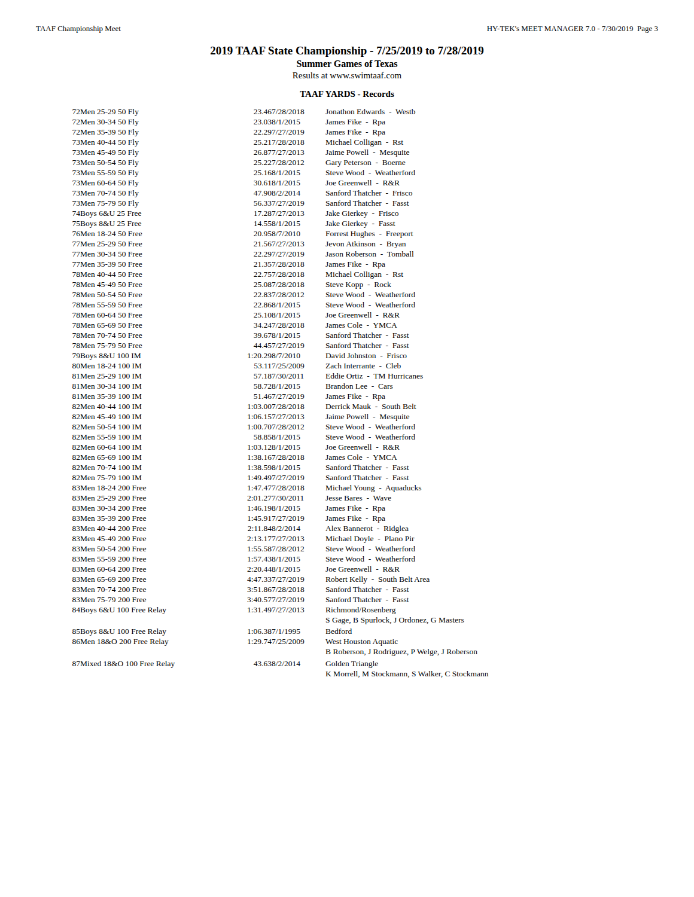TAAF Championship Meet HY-TEK's MEET MANAGER 7.0 - 7/30/2019 Page 3
2019 TAAF State Championship - 7/25/2019 to 7/28/2019
Summer Games of Texas
Results at www.swimtaaf.com
TAAF YARDS - Records
| 72 | Men 25-29 50 Fly | 23.46 | 7/28/2018 | Jonathon Edwards - Westb |
| 72 | Men 30-34 50 Fly | 23.03 | 8/1/2015 | James Fike - Rpa |
| 72 | Men 35-39 50 Fly | 22.29 | 7/27/2019 | James Fike - Rpa |
| 73 | Men 40-44 50 Fly | 25.21 | 7/28/2018 | Michael Colligan - Rst |
| 73 | Men 45-49 50 Fly | 26.87 | 7/27/2013 | Jaime Powell - Mesquite |
| 73 | Men 50-54 50 Fly | 25.22 | 7/28/2012 | Gary Peterson - Boerne |
| 73 | Men 55-59 50 Fly | 25.16 | 8/1/2015 | Steve Wood - Weatherford |
| 73 | Men 60-64 50 Fly | 30.61 | 8/1/2015 | Joe Greenwell - R&R |
| 73 | Men 70-74 50 Fly | 47.90 | 8/2/2014 | Sanford Thatcher - Frisco |
| 73 | Men 75-79 50 Fly | 56.33 | 7/27/2019 | Sanford Thatcher - Fasst |
| 74 | Boys 6&U 25 Free | 17.28 | 7/27/2013 | Jake Gierkey - Frisco |
| 75 | Boys 8&U 25 Free | 14.55 | 8/1/2015 | Jake Gierkey - Fasst |
| 76 | Men 18-24 50 Free | 20.95 | 8/7/2010 | Forrest Hughes - Freeport |
| 77 | Men 25-29 50 Free | 21.56 | 7/27/2013 | Jevon Atkinson - Bryan |
| 77 | Men 30-34 50 Free | 22.29 | 7/27/2019 | Jason Roberson - Tomball |
| 77 | Men 35-39 50 Free | 21.35 | 7/28/2018 | James Fike - Rpa |
| 78 | Men 40-44 50 Free | 22.75 | 7/28/2018 | Michael Colligan - Rst |
| 78 | Men 45-49 50 Free | 25.08 | 7/28/2018 | Steve Kopp - Rock |
| 78 | Men 50-54 50 Free | 22.83 | 7/28/2012 | Steve Wood - Weatherford |
| 78 | Men 55-59 50 Free | 22.86 | 8/1/2015 | Steve Wood - Weatherford |
| 78 | Men 60-64 50 Free | 25.10 | 8/1/2015 | Joe Greenwell - R&R |
| 78 | Men 65-69 50 Free | 34.24 | 7/28/2018 | James Cole - YMCA |
| 78 | Men 70-74 50 Free | 39.67 | 8/1/2015 | Sanford Thatcher - Fasst |
| 78 | Men 75-79 50 Free | 44.45 | 7/27/2019 | Sanford Thatcher - Fasst |
| 79 | Boys 8&U 100 IM | 1:20.29 | 8/7/2010 | David Johnston - Frisco |
| 80 | Men 18-24 100 IM | 53.11 | 7/25/2009 | Zach Interrante - Cleb |
| 81 | Men 25-29 100 IM | 57.18 | 7/30/2011 | Eddie Ortiz - TM Hurricanes |
| 81 | Men 30-34 100 IM | 58.72 | 8/1/2015 | Brandon Lee - Cars |
| 81 | Men 35-39 100 IM | 51.46 | 7/27/2019 | James Fike - Rpa |
| 82 | Men 40-44 100 IM | 1:03.00 | 7/28/2018 | Derrick Mauk - South Belt |
| 82 | Men 45-49 100 IM | 1:06.15 | 7/27/2013 | Jaime Powell - Mesquite |
| 82 | Men 50-54 100 IM | 1:00.70 | 7/28/2012 | Steve Wood - Weatherford |
| 82 | Men 55-59 100 IM | 58.85 | 8/1/2015 | Steve Wood - Weatherford |
| 82 | Men 60-64 100 IM | 1:03.12 | 8/1/2015 | Joe Greenwell - R&R |
| 82 | Men 65-69 100 IM | 1:38.16 | 7/28/2018 | James Cole - YMCA |
| 82 | Men 70-74 100 IM | 1:38.59 | 8/1/2015 | Sanford Thatcher - Fasst |
| 82 | Men 75-79 100 IM | 1:49.49 | 7/27/2019 | Sanford Thatcher - Fasst |
| 83 | Men 18-24 200 Free | 1:47.47 | 7/28/2018 | Michael Young - Aquaducks |
| 83 | Men 25-29 200 Free | 2:01.27 | 7/30/2011 | Jesse Bares - Wave |
| 83 | Men 30-34 200 Free | 1:46.19 | 8/1/2015 | James Fike - Rpa |
| 83 | Men 35-39 200 Free | 1:45.91 | 7/27/2019 | James Fike - Rpa |
| 83 | Men 40-44 200 Free | 2:11.84 | 8/2/2014 | Alex Bannerot - Ridglea |
| 83 | Men 45-49 200 Free | 2:13.17 | 7/27/2013 | Michael Doyle - Plano Pir |
| 83 | Men 50-54 200 Free | 1:55.58 | 7/28/2012 | Steve Wood - Weatherford |
| 83 | Men 55-59 200 Free | 1:57.43 | 8/1/2015 | Steve Wood - Weatherford |
| 83 | Men 60-64 200 Free | 2:20.44 | 8/1/2015 | Joe Greenwell - R&R |
| 83 | Men 65-69 200 Free | 4:47.33 | 7/27/2019 | Robert Kelly - South Belt Area |
| 83 | Men 70-74 200 Free | 3:51.86 | 7/28/2018 | Sanford Thatcher - Fasst |
| 83 | Men 75-79 200 Free | 3:40.57 | 7/27/2019 | Sanford Thatcher - Fasst |
| 84 | Boys 6&U 100 Free Relay | 1:31.49 | 7/27/2013 | Richmond/Rosenberg |
| | | | | S Gage, B Spurlock, J Ordonez, G Masters |
| 85 | Boys 8&U 100 Free Relay | 1:06.38 | 7/1/1995 | Bedford |
| 86 | Men 18&O 200 Free Relay | 1:29.74 | 7/25/2009 | West Houston Aquatic |
| | | | | B Roberson, J Rodriguez, P Welge, J Roberson |
| 87 | Mixed 18&O 100 Free Relay | 43.63 | 8/2/2014 | Golden Triangle |
| | | | | K Morrell, M Stockmann, S Walker, C Stockmann |